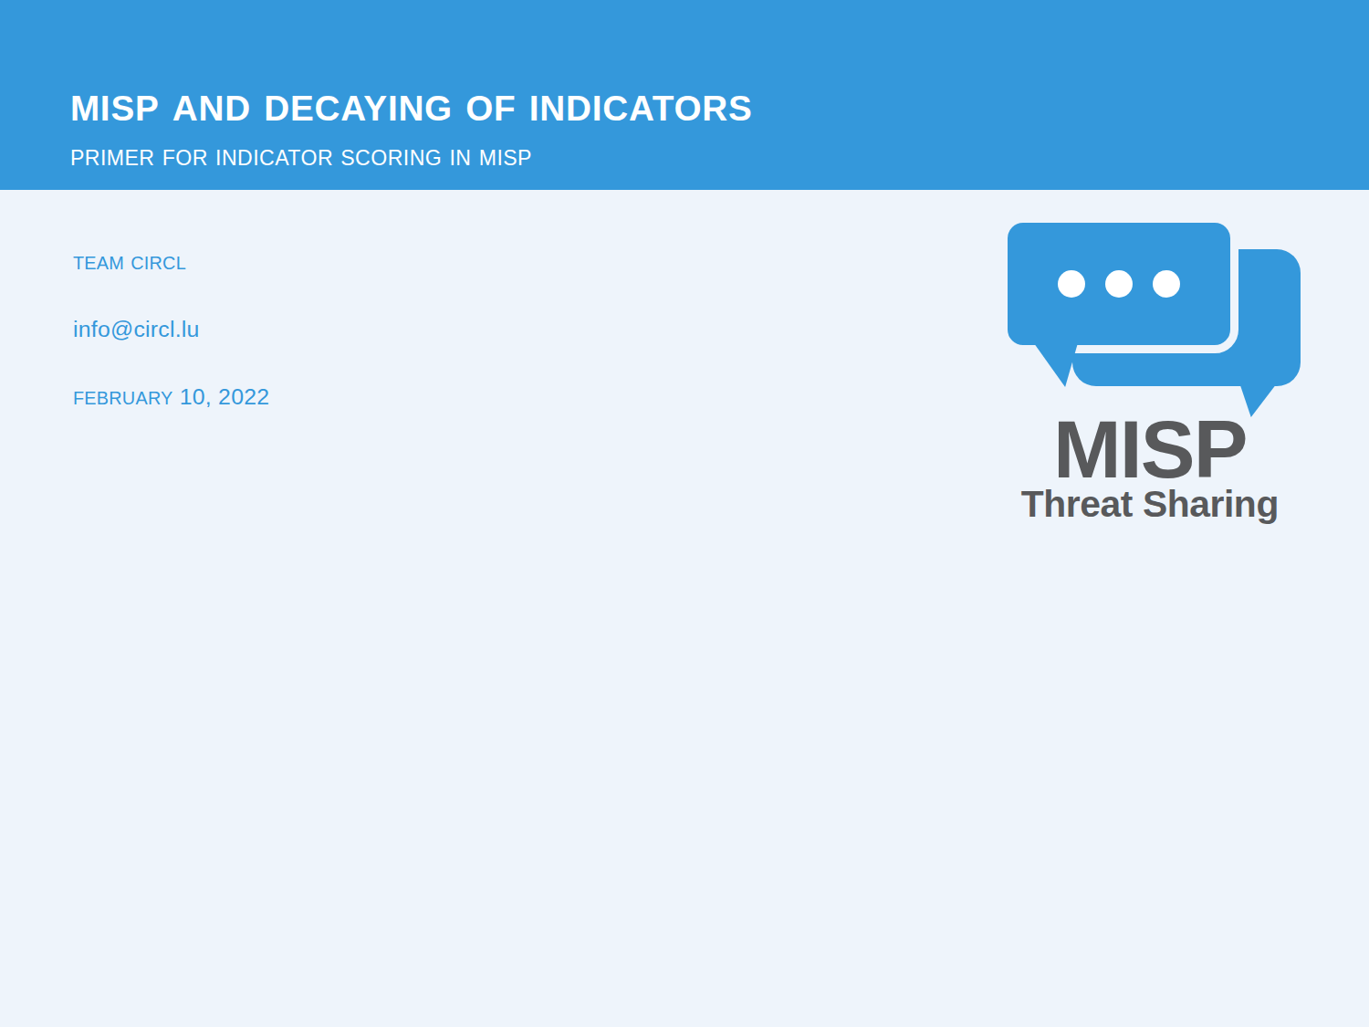MISP and Decaying of Indicators
Primer for indicator scoring in MISP
Team CIRCL
info@circl.lu
February 10, 2022
MISP
Threat Sharing